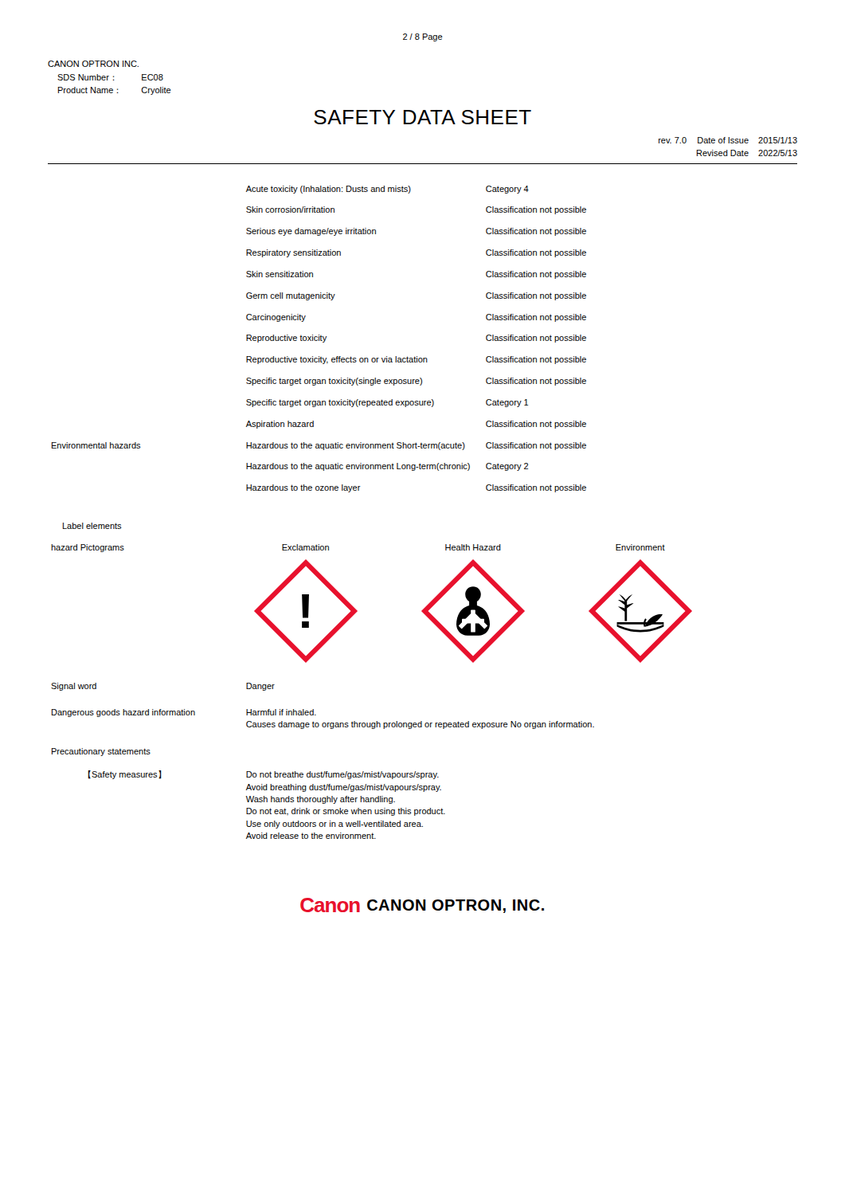2 / 8 Page
| CANON OPTRON INC. |
| SDS Number： | EC08 |
| Product Name： | Cryolite |
SAFETY DATA SHEET
| rev. 7.0 | Date of Issue | 2015/1/13 |
| | Revised Date | 2022/5/13 |
| | Acute toxicity (Inhalation: Dusts and mists) | Category 4 |
| | Skin corrosion/irritation | Classification not possible |
| | Serious eye damage/eye irritation | Classification not possible |
| | Respiratory sensitization | Classification not possible |
| | Skin sensitization | Classification not possible |
| | Germ cell mutagenicity | Classification not possible |
| | Carcinogenicity | Classification not possible |
| | Reproductive toxicity | Classification not possible |
| | Reproductive toxicity, effects on or via lactation | Classification not possible |
| | Specific target organ toxicity(single exposure) | Classification not possible |
| | Specific target organ toxicity(repeated exposure) | Category 1 |
| | Aspiration hazard | Classification not possible |
| Environmental hazards | Hazardous to the aquatic environment Short-term(acute) | Classification not possible |
| | Hazardous to the aquatic environment Long-term(chronic) | Category 2 |
| | Hazardous to the ozone layer | Classification not possible |
Label elements
| hazard Pictograms | Exclamation ! Health Hazard Environment |
| Signal word | Danger |
| Dangerous goods hazard information | Harmful if inhaled. Causes damage to organs through prolonged or repeated exposure No organ information. |
| Precautionary statements | |
| 【Safety measures】 | Do not breathe dust/fume/gas/mist/vapours/spray. Avoid breathing dust/fume/gas/mist/vapours/spray. Wash hands thoroughly after handling. Do not eat, drink or smoke when using this product. Use only outdoors or in a well-ventilated area. Avoid release to the environment. |
Canon CANON OPTRON, INC.